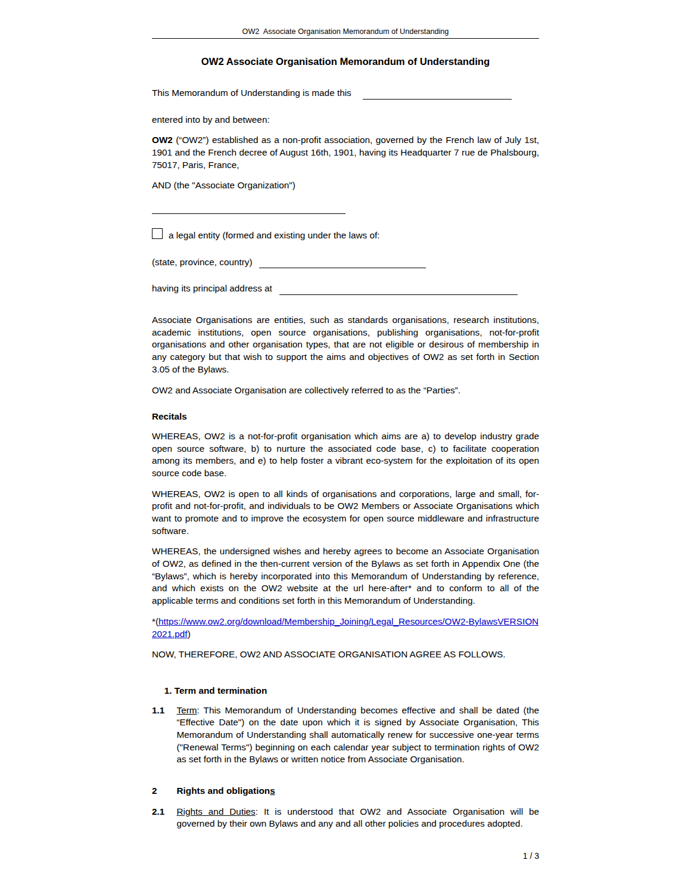OW2 Associate Organisation Memorandum of Understanding
OW2 Associate Organisation Memorandum of Understanding
This Memorandum of Understanding is made this
entered into by and between:
OW2 (“OW2”) established as a non-profit association, governed by the French law of July 1st, 1901 and the French decree of August 16th, 1901, having its Headquarter 7 rue de Phalsbourg, 75017, Paris, France,
AND (the "Associate Organization")
a legal entity (formed and existing under the laws of:
(state, province, country)
having its principal address at
Associate Organisations are entities, such as standards organisations, research institutions, academic institutions, open source organisations, publishing organisations, not-for-profit organisations and other organisation types, that are not eligible or desirous of membership in any category but that wish to support the aims and objectives of OW2 as set forth in Section 3.05 of the Bylaws.
OW2 and Associate Organisation are collectively referred to as the “Parties”.
Recitals
WHEREAS, OW2 is a not-for-profit organisation which aims are a) to develop industry grade open source software, b) to nurture the associated code base, c) to facilitate cooperation among its members, and e) to help foster a vibrant eco-system for the exploitation of its open source code base.
WHEREAS, OW2 is open to all kinds of organisations and corporations, large and small, for-profit and not-for-profit, and individuals to be OW2 Members or Associate Organisations which want to promote and to improve the ecosystem for open source middleware and infrastructure software.
WHEREAS, the undersigned wishes and hereby agrees to become an Associate Organisation of OW2, as defined in the then-current version of the Bylaws as set forth in Appendix One (the “Bylaws”, which is hereby incorporated into this Memorandum of Understanding by reference, and which exists on the OW2 website at the url here-after* and to conform to all of the applicable terms and conditions set forth in this Memorandum of Understanding.
*(https://www.ow2.org/download/Membership_Joining/Legal_Resources/OW2-BylawsVERSION2021.pdf)
NOW, THEREFORE, OW2 AND ASSOCIATE ORGANISATION AGREE AS FOLLOWS.
1. Term and termination
1.1
Term: This Memorandum of Understanding becomes effective and shall be dated (the “Effective Date") on the date upon which it is signed by Associate Organisation, This Memorandum of Understanding shall automatically renew for successive one-year terms ("Renewal Terms") beginning on each calendar year subject to termination rights of OW2 as set forth in the Bylaws or written notice from Associate Organisation.
2
Rights and obligations
2.1
Rights and Duties: It is understood that OW2 and Associate Organisation will be governed by their own Bylaws and any and all other policies and procedures adopted.
1 / 3